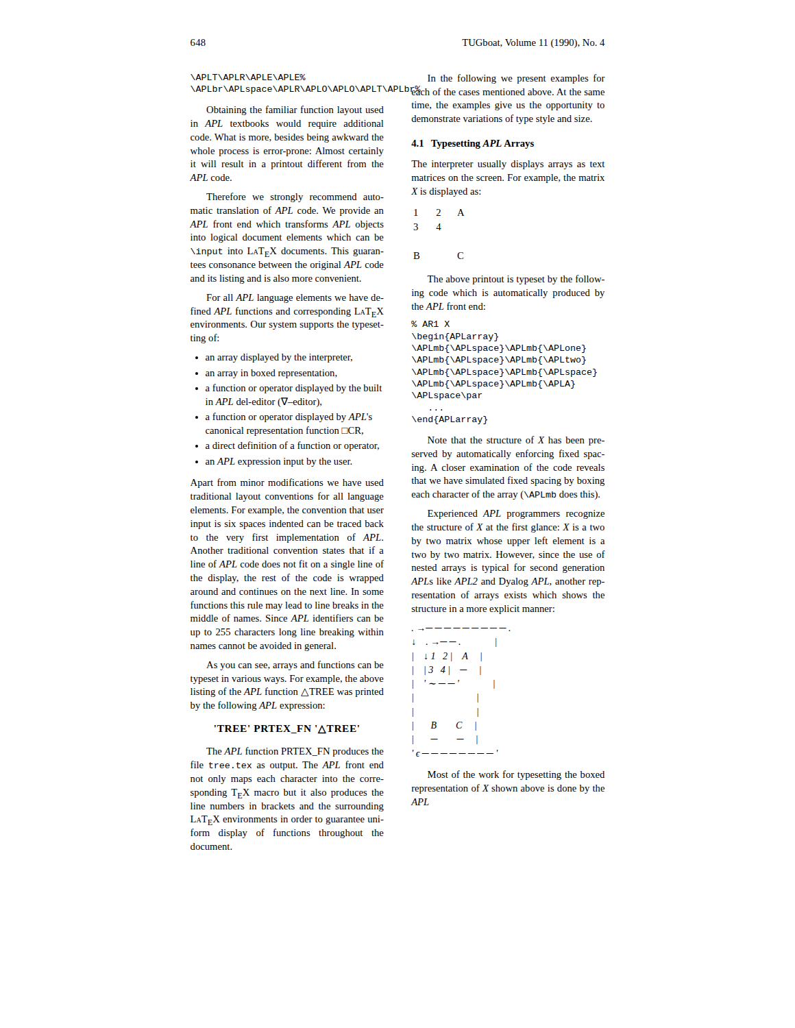648 TUGboat, Volume 11 (1990), No. 4
\APLT\APLR\APLE\APLE%
\APLbr\APLspace\APLR\APLO\APLO\APLT\APLbr%
Obtaining the familiar function layout used in APL textbooks would require additional code. What is more, besides being awkward the whole process is error-prone: Almost certainly it will result in a printout different from the APL code.
Therefore we strongly recommend automatic translation of APL code. We provide an APL front end which transforms APL objects into logical document elements which can be \input into La TEX documents. This guarantees consonance between the original APL code and its listing and is also more convenient.
For all APL language elements we have defined APL functions and corresponding La TEX environments. Our system supports the typesetting of:
an array displayed by the interpreter,
an array in boxed representation,
a function or operator displayed by the built in APL del-editor (∇–editor),
a function or operator displayed by APL's canonical representation function □CR,
a direct definition of a function or operator,
an APL expression input by the user.
Apart from minor modifications we have used traditional layout conventions for all language elements. For example, the convention that user input is six spaces indented can be traced back to the very first implementation of APL. Another traditional convention states that if a line of APL code does not fit on a single line of the display, the rest of the code is wrapped around and continues on the next line. In some functions this rule may lead to line breaks in the middle of names. Since APL identifiers can be up to 255 characters long line breaking within names cannot be avoided in general.
As you can see, arrays and functions can be typeset in various ways. For example, the above listing of the APL function △TREE was printed by the following APL expression:
'TREE' PRTEX_FN '△TREE'
The APL function PRTEX_FN produces the file tree.tex as output. The APL front end not only maps each character into the corresponding TEX macro but it also produces the line numbers in brackets and the surrounding La TEX environments in order to guarantee uniform display of functions throughout the document.
In the following we present examples for each of the cases mentioned above. At the same time, the examples give us the opportunity to demonstrate variations of type style and size.
4.1 Typesetting APL Arrays
The interpreter usually displays arrays as text matrices on the screen. For example, the matrix X is displayed as:
| 1 | 2 | A |
| 3 | 4 | |
| B | | C |
The above printout is typeset by the following code which is automatically produced by the APL front end:
% AR1 X
\begin{APLarray}
\APLmb{\APLspace}\APLmb{\APLone}
\APLmb{\APLspace}\APLmb{\APLtwo}
\APLmb{\APLspace}\APLmb{\APLspace}
\APLmb{\APLspace}\APLmb{\APLA}
\APLspace\par
   ...
\end{APLarray}
Note that the structure of X has been preserved by automatically enforcing fixed spacing. A closer examination of the code reveals that we have simulated fixed spacing by boxing each character of the array (\APLmb does this).
Experienced APL programmers recognize the structure of X at the first glance: X is a two by two matrix whose upper left element is a two by two matrix. However, since the use of nested arrays is typical for second generation APLs like APL2 and Dyalog APL, another representation of arrays exists which shows the structure in a more explicit manner:
. →─ ─ ─ ─ ─ ─ ─ ─ ─ . ↓ . →─ ─ . | | ↓ 1 2 | A | | | 3 4 | ─ | | ' ∼ ─ ─ ' | | | | | | B C | | ─ ─ | ' ϵ ─ ─ ─ ─ ─ ─ ─ ─ '
Most of the work for typesetting the boxed representation of X shown above is done by the APL